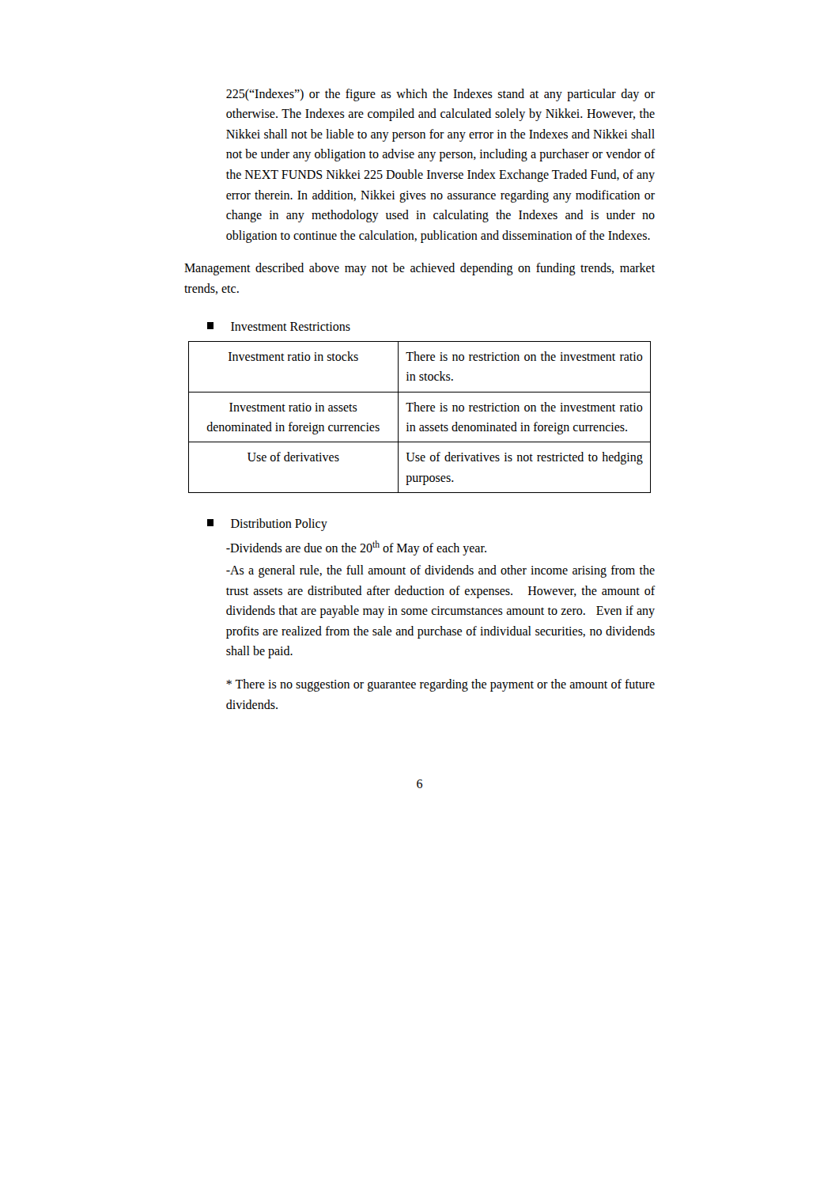225(“Indexes”) or the figure as which the Indexes stand at any particular day or otherwise. The Indexes are compiled and calculated solely by Nikkei. However, the Nikkei shall not be liable to any person for any error in the Indexes and Nikkei shall not be under any obligation to advise any person, including a purchaser or vendor of the NEXT FUNDS Nikkei 225 Double Inverse Index Exchange Traded Fund, of any error therein. In addition, Nikkei gives no assurance regarding any modification or change in any methodology used in calculating the Indexes and is under no obligation to continue the calculation, publication and dissemination of the Indexes.
Management described above may not be achieved depending on funding trends, market trends, etc.
Investment Restrictions
| Investment ratio in stocks | There is no restriction on the investment ratio in stocks. |
| Investment ratio in assets denominated in foreign currencies | There is no restriction on the investment ratio in assets denominated in foreign currencies. |
| Use of derivatives | Use of derivatives is not restricted to hedging purposes. |
Distribution Policy
-Dividends are due on the 20th of May of each year.
-As a general rule, the full amount of dividends and other income arising from the trust assets are distributed after deduction of expenses. However, the amount of dividends that are payable may in some circumstances amount to zero. Even if any profits are realized from the sale and purchase of individual securities, no dividends shall be paid.
* There is no suggestion or guarantee regarding the payment or the amount of future dividends.
6